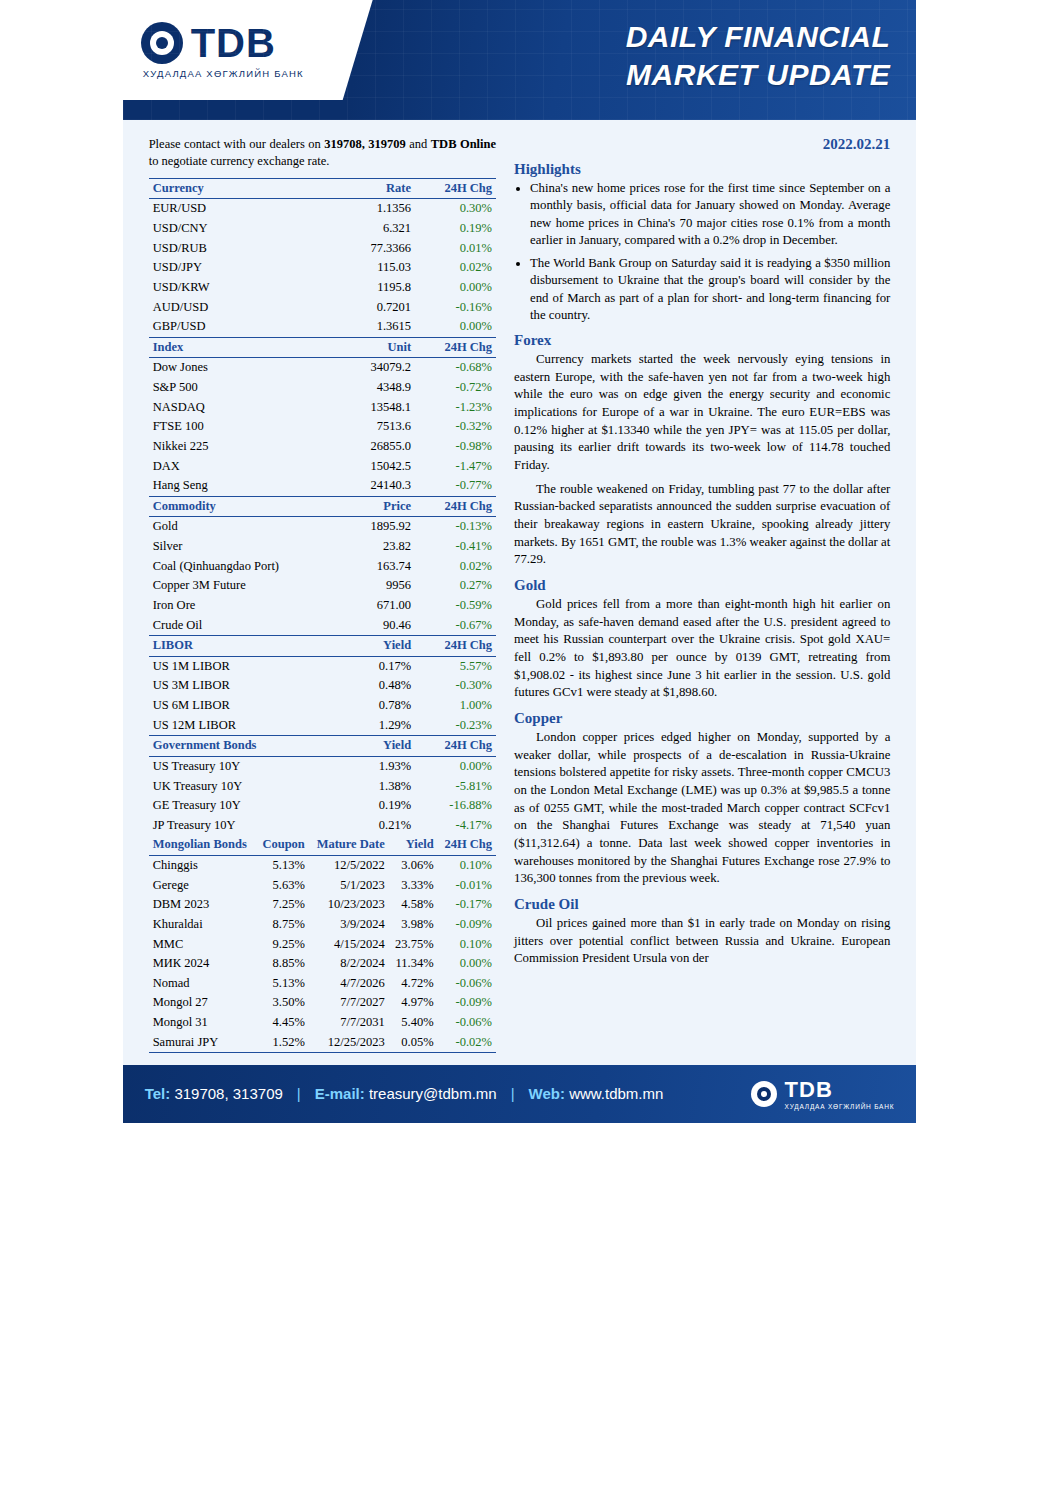TDB
ХУДАЛДАА ХӨГЖЛИЙН БАНК
DAILY FINANCIAL
MARKET UPDATE
Please contact with our dealers on 319708, 319709 and TDB Online to negotiate currency exchange rate.
| Currency | Rate | 24H Chg |
| --- | --- | --- |
| EUR/USD | 1.1356 | 0.30% |
| USD/CNY | 6.321 | 0.19% |
| USD/RUB | 77.3366 | 0.01% |
| USD/JPY | 115.03 | 0.02% |
| USD/KRW | 1195.8 | 0.00% |
| AUD/USD | 0.7201 | -0.16% |
| GBP/USD | 1.3615 | 0.00% |
| Index | Unit | 24H Chg |
| Dow Jones | 34079.2 | -0.68% |
| S&P 500 | 4348.9 | -0.72% |
| NASDAQ | 13548.1 | -1.23% |
| FTSE 100 | 7513.6 | -0.32% |
| Nikkei 225 | 26855.0 | -0.98% |
| DAX | 15042.5 | -1.47% |
| Hang Seng | 24140.3 | -0.77% |
| Commodity | Price | 24H Chg |
| Gold | 1895.92 | -0.13% |
| Silver | 23.82 | -0.41% |
| Coal (Qinhuangdao Port) | 163.74 | 0.02% |
| Copper 3M Future | 9956 | 0.27% |
| Iron Ore | 671.00 | -0.59% |
| Crude Oil | 90.46 | -0.67% |
| LIBOR | Yield | 24H Chg |
| US 1M LIBOR | 0.17% | 5.57% |
| US 3M LIBOR | 0.48% | -0.30% |
| US 6M LIBOR | 0.78% | 1.00% |
| US 12M LIBOR | 1.29% | -0.23% |
| Government Bonds | Yield | 24H Chg |
| US Treasury 10Y | 1.93% | 0.00% |
| UK Treasury 10Y | 1.38% | -5.81% |
| GE Treasury 10Y | 0.19% | -16.88% |
| JP Treasury 10Y | 0.21% | -4.17% |
| Mongolian Bonds | Coupon | Mature Date | Yield | 24H Chg |
| --- | --- | --- | --- | --- |
| Chinggis | 5.13% | 12/5/2022 | 3.06% | 0.10% |
| Gerege | 5.63% | 5/1/2023 | 3.33% | -0.01% |
| DBM 2023 | 7.25% | 10/23/2023 | 4.58% | -0.17% |
| Khuraldai | 8.75% | 3/9/2024 | 3.98% | -0.09% |
| MMC | 9.25% | 4/15/2024 | 23.75% | 0.10% |
| МИК 2024 | 8.85% | 8/2/2024 | 11.34% | 0.00% |
| Nomad | 5.13% | 4/7/2026 | 4.72% | -0.06% |
| Mongol 27 | 3.50% | 7/7/2027 | 4.97% | -0.09% |
| Mongol 31 | 4.45% | 7/7/2031 | 5.40% | -0.06% |
| Samurai JPY | 1.52% | 12/25/2023 | 0.05% | -0.02% |
2022.02.21
Highlights
China's new home prices rose for the first time since September on a monthly basis, official data for January showed on Monday. Average new home prices in China's 70 major cities rose 0.1% from a month earlier in January, compared with a 0.2% drop in December.
The World Bank Group on Saturday said it is readying a $350 million disbursement to Ukraine that the group's board will consider by the end of March as part of a plan for short- and long-term financing for the country.
Forex
Currency markets started the week nervously eying tensions in eastern Europe, with the safe-haven yen not far from a two-week high while the euro was on edge given the energy security and economic implications for Europe of a war in Ukraine. The euro EUR=EBS was 0.12% higher at $1.13340 while the yen JPY= was at 115.05 per dollar, pausing its earlier drift towards its two-week low of 114.78 touched Friday.
The rouble weakened on Friday, tumbling past 77 to the dollar after Russian-backed separatists announced the sudden surprise evacuation of their breakaway regions in eastern Ukraine, spooking already jittery markets. By 1651 GMT, the rouble was 1.3% weaker against the dollar at 77.29.
Gold
Gold prices fell from a more than eight-month high hit earlier on Monday, as safe-haven demand eased after the U.S. president agreed to meet his Russian counterpart over the Ukraine crisis. Spot gold XAU= fell 0.2% to $1,893.80 per ounce by 0139 GMT, retreating from $1,908.02 - its highest since June 3 hit earlier in the session. U.S. gold futures GCv1 were steady at $1,898.60.
Copper
London copper prices edged higher on Monday, supported by a weaker dollar, while prospects of a de-escalation in Russia-Ukraine tensions bolstered appetite for risky assets. Three-month copper CMCU3 on the London Metal Exchange (LME) was up 0.3% at $9,985.5 a tonne as of 0255 GMT, while the most-traded March copper contract SCFcv1 on the Shanghai Futures Exchange was steady at 71,540 yuan ($11,312.64) a tonne. Data last week showed copper inventories in warehouses monitored by the Shanghai Futures Exchange rose 27.9% to 136,300 tonnes from the previous week.
Crude Oil
Oil prices gained more than $1 in early trade on Monday on rising jitters over potential conflict between Russia and Ukraine. European Commission President Ursula von der
Tel: 319708, 313709 | E-mail: treasury@tdbm.mn | Web: www.tdbm.mn
TDB ХУДАЛДАА ХӨГЖЛИЙН БАНК